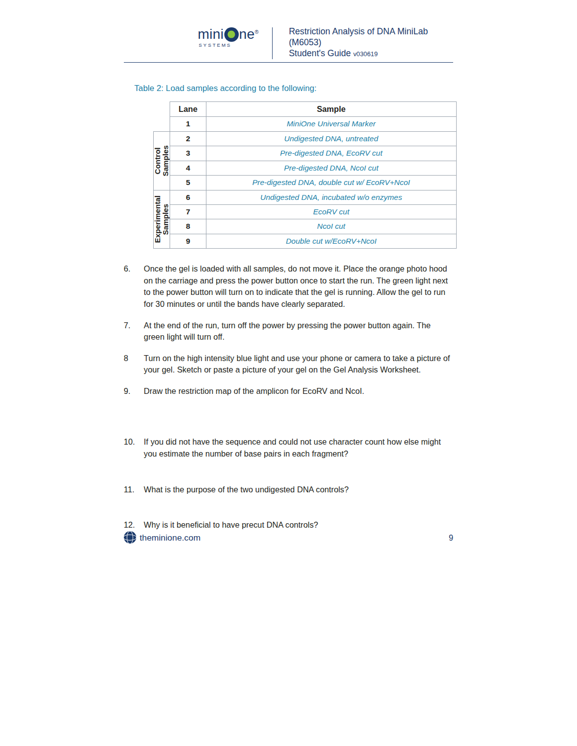mini ne®
SYSTEMS
Restriction Analysis of DNA MiniLab (M6053)
Student's Guide v030619
Table 2: Load samples according to the following:
| | Lane | Sample |
| | 1 | MiniOne Universal Marker |
| Control Samples | 2 | Undigested DNA, untreated |
| 3 | Pre-digested DNA, EcoRV cut |
| 4 | Pre-digested DNA, NcoI cut |
| 5 | Pre-digested DNA, double cut w/ EcoRV+NcoI |
| Experimental Samples | 6 | Undigested DNA, incubated w/o enzymes |
| 7 | EcoRV cut |
| 8 | NcoI cut |
| 9 | Double cut w/EcoRV+NcoI |
6. Once the gel is loaded with all samples, do not move it. Place the orange photo hood on the carriage and press the power button once to start the run. The green light next to the power button will turn on to indicate that the gel is running. Allow the gel to run for 30 minutes or until the bands have clearly separated.
7. At the end of the run, turn off the power by pressing the power button again. The green light will turn off.
8 Turn on the high intensity blue light and use your phone or camera to take a picture of your gel. Sketch or paste a picture of your gel on the Gel Analysis Worksheet.
9. Draw the restriction map of the amplicon for EcoRV and NcoI.
10. If you did not have the sequence and could not use character count how else might you estimate the number of base pairs in each fragment?
11. What is the purpose of the two undigested DNA controls?
12. Why is it beneficial to have precut DNA controls?
theminione.com
9